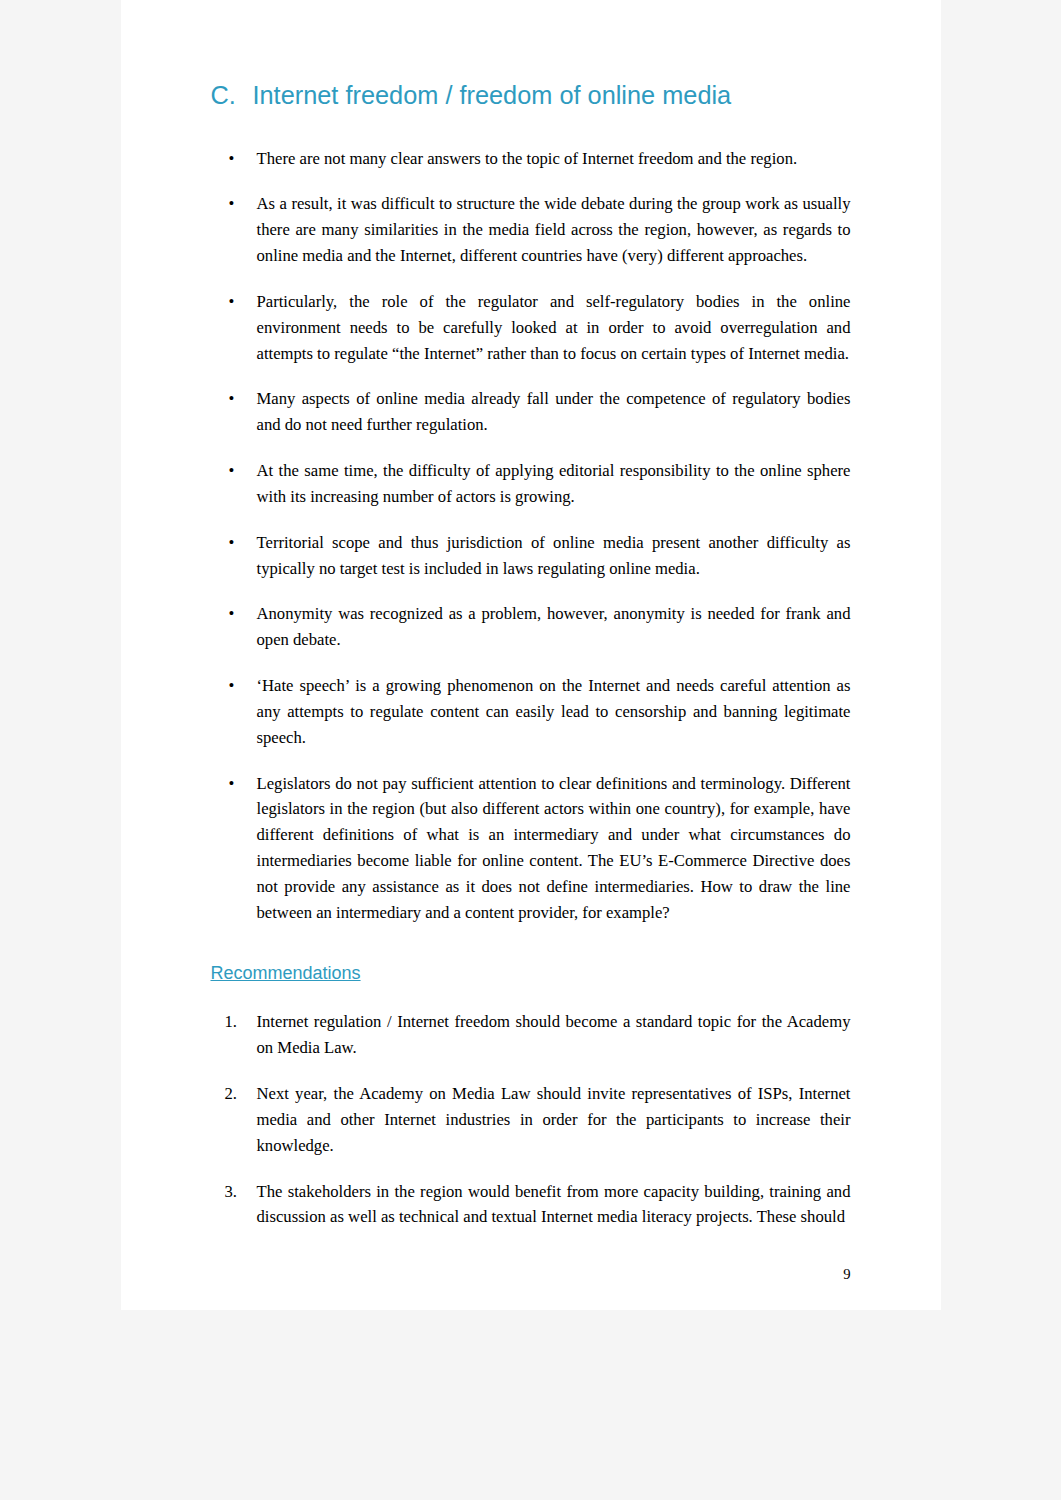C. Internet freedom / freedom of online media
There are not many clear answers to the topic of Internet freedom and the region.
As a result, it was difficult to structure the wide debate during the group work as usually there are many similarities in the media field across the region, however, as regards to online media and the Internet, different countries have (very) different approaches.
Particularly, the role of the regulator and self-regulatory bodies in the online environment needs to be carefully looked at in order to avoid overregulation and attempts to regulate “the Internet” rather than to focus on certain types of Internet media.
Many aspects of online media already fall under the competence of regulatory bodies and do not need further regulation.
At the same time, the difficulty of applying editorial responsibility to the online sphere with its increasing number of actors is growing.
Territorial scope and thus jurisdiction of online media present another difficulty as typically no target test is included in laws regulating online media.
Anonymity was recognized as a problem, however, anonymity is needed for frank and open debate.
‘Hate speech’ is a growing phenomenon on the Internet and needs careful attention as any attempts to regulate content can easily lead to censorship and banning legitimate speech.
Legislators do not pay sufficient attention to clear definitions and terminology. Different legislators in the region (but also different actors within one country), for example, have different definitions of what is an intermediary and under what circumstances do intermediaries become liable for online content. The EU’s E-Commerce Directive does not provide any assistance as it does not define intermediaries. How to draw the line between an intermediary and a content provider, for example?
Recommendations
Internet regulation / Internet freedom should become a standard topic for the Academy on Media Law.
Next year, the Academy on Media Law should invite representatives of ISPs, Internet media and other Internet industries in order for the participants to increase their knowledge.
The stakeholders in the region would benefit from more capacity building, training and discussion as well as technical and textual Internet media literacy projects. These should
9